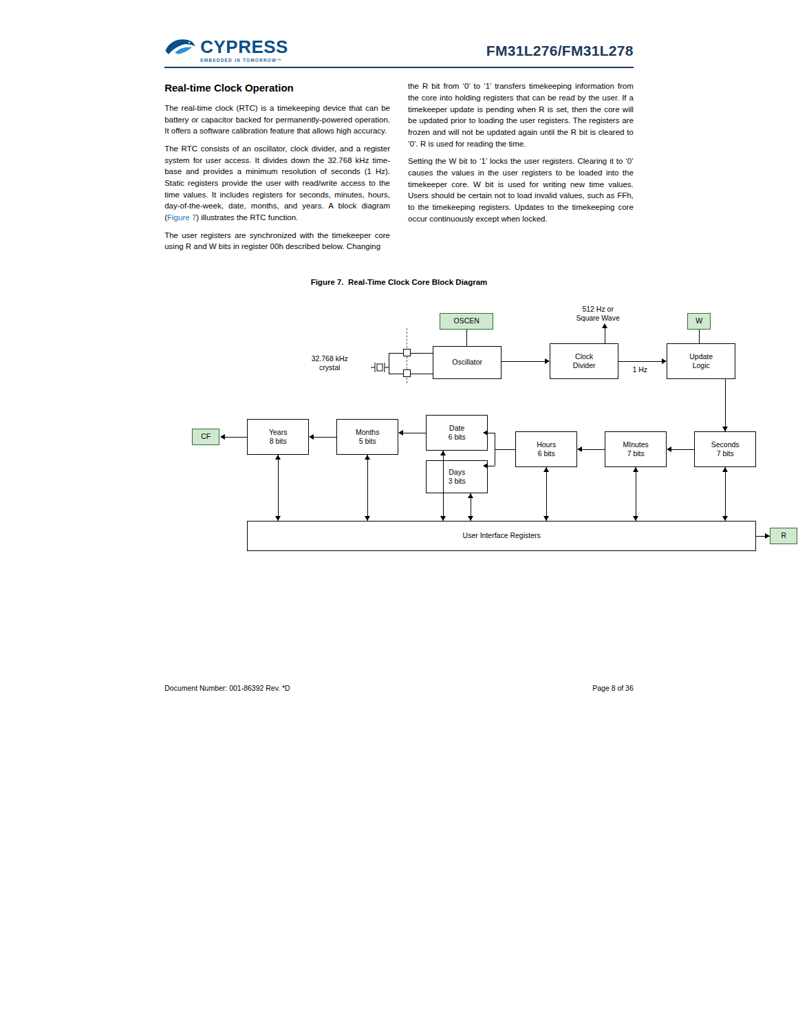CYPRESS
EMBEDDED IN TOMORROW™
FM31L276/FM31L278
Real-time Clock Operation
The real-time clock (RTC) is a timekeeping device that can be battery or capacitor backed for permanently-powered operation. It offers a software calibration feature that allows high accuracy.
The RTC consists of an oscillator, clock divider, and a register system for user access. It divides down the 32.768 kHz time-base and provides a minimum resolution of seconds (1 Hz). Static registers provide the user with read/write access to the time values. It includes registers for seconds, minutes, hours, day-of-the-week, date, months, and years. A block diagram (Figure 7) illustrates the RTC function.
The user registers are synchronized with the timekeeper core using R and W bits in register 00h described below. Changing
the R bit from ‘0’ to ‘1’ transfers timekeeping information from the core into holding registers that can be read by the user. If a timekeeper update is pending when R is set, then the core will be updated prior to loading the user registers. The registers are frozen and will not be updated again until the R bit is cleared to ‘0’. R is used for reading the time.
Setting the W bit to ‘1’ locks the user registers. Clearing it to ‘0’ causes the values in the user registers to be loaded into the timekeeper core. W bit is used for writing new time values. Users should be certain not to load invalid values, such as FFh, to the timekeeping registers. Updates to the timekeeping core occur continuously except when locked.
Figure 7. Real-Time Clock Core Block Diagram
OSCEN
512 Hz or
Square Wave
W
32.768 kHz
crystal
Oscillator
Clock
Divider
Update
Logic
1 Hz
CF
Years
8 bits
Months
5 bits
Date
6 bits
Days
3 bits
Hours
6 bits
MInutes
7 bits
Seconds
7 bits
User Interface Registers
R
Document Number: 001-86392 Rev. *D
Page 8 of 36